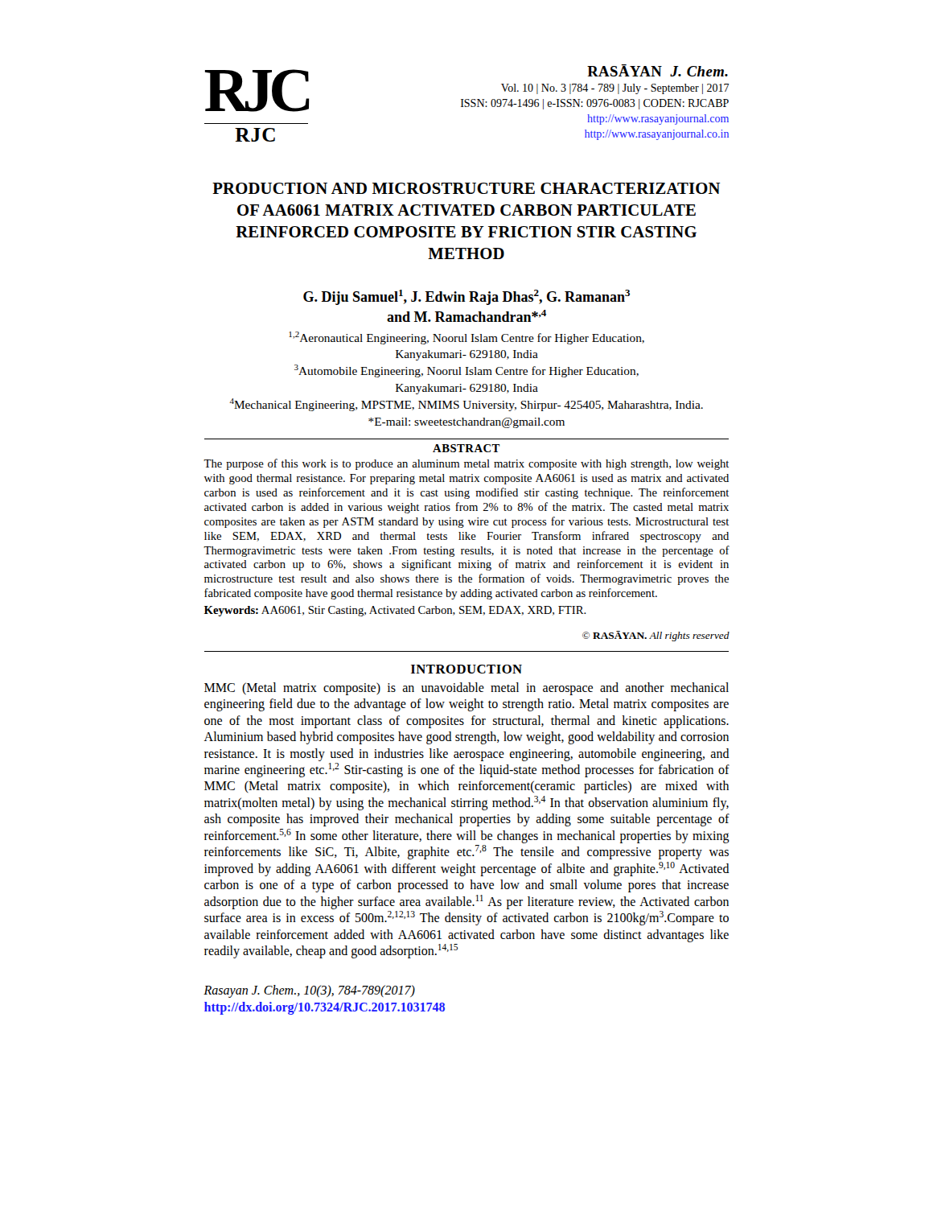RJC RJC
RASĀYAN J. Chem.
Vol. 10 | No. 3 |784 - 789 | July - September | 2017
ISSN: 0974-1496 | e-ISSN: 0976-0083 | CODEN: RJCABP
http://www.rasayanjournal.com
http://www.rasayanjournal.co.in
Production and Microstructure Characterization of AA6061 Matrix Activated Carbon Particulate Reinforced Composite by Friction Stir Casting Method
G. Diju Samuel1, J. Edwin Raja Dhas2, G. Ramanan3
and M. Ramachandran*,4
1,2Aeronautical Engineering, Noorul Islam Centre for Higher Education,
Kanyakumari- 629180, India
3Automobile Engineering, Noorul Islam Centre for Higher Education,
Kanyakumari- 629180, India
4Mechanical Engineering, MPSTME, NMIMS University, Shirpur- 425405, Maharashtra, India.
*E-mail: sweetestchandran@gmail.com
ABSTRACT
The purpose of this work is to produce an aluminum metal matrix composite with high strength, low weight with good thermal resistance. For preparing metal matrix composite AA6061 is used as matrix and activated carbon is used as reinforcement and it is cast using modified stir casting technique. The reinforcement activated carbon is added in various weight ratios from 2% to 8% of the matrix. The casted metal matrix composites are taken as per ASTM standard by using wire cut process for various tests. Microstructural test like SEM, EDAX, XRD and thermal tests like Fourier Transform infrared spectroscopy and Thermogravimetric tests were taken .From testing results, it is noted that increase in the percentage of activated carbon up to 6%, shows a significant mixing of matrix and reinforcement it is evident in microstructure test result and also shows there is the formation of voids. Thermogravimetric proves the fabricated composite have good thermal resistance by adding activated carbon as reinforcement.
Keywords: AA6061, Stir Casting, Activated Carbon, SEM, EDAX, XRD, FTIR.
© RASĀYAN. All rights reserved
INTRODUCTION
MMC (Metal matrix composite) is an unavoidable metal in aerospace and another mechanical engineering field due to the advantage of low weight to strength ratio. Metal matrix composites are one of the most important class of composites for structural, thermal and kinetic applications. Aluminium based hybrid composites have good strength, low weight, good weldability and corrosion resistance. It is mostly used in industries like aerospace engineering, automobile engineering, and marine engineering etc.1,2 Stir-casting is one of the liquid-state method processes for fabrication of MMC (Metal matrix composite), in which reinforcement(ceramic particles) are mixed with matrix(molten metal) by using the mechanical stirring method.3,4 In that observation aluminium fly, ash composite has improved their mechanical properties by adding some suitable percentage of reinforcement.5,6 In some other literature, there will be changes in mechanical properties by mixing reinforcements like SiC, Ti, Albite, graphite etc.7,8 The tensile and compressive property was improved by adding AA6061 with different weight percentage of albite and graphite.9,10 Activated carbon is one of a type of carbon processed to have low and small volume pores that increase adsorption due to the higher surface area available.11 As per literature review, the Activated carbon surface area is in excess of 500m.2,12,13 The density of activated carbon is 2100kg/m3.Compare to available reinforcement added with AA6061 activated carbon have some distinct advantages like readily available, cheap and good adsorption.14,15
Rasayan J. Chem., 10(3), 784-789(2017)
http://dx.doi.org/10.7324/RJC.2017.1031748